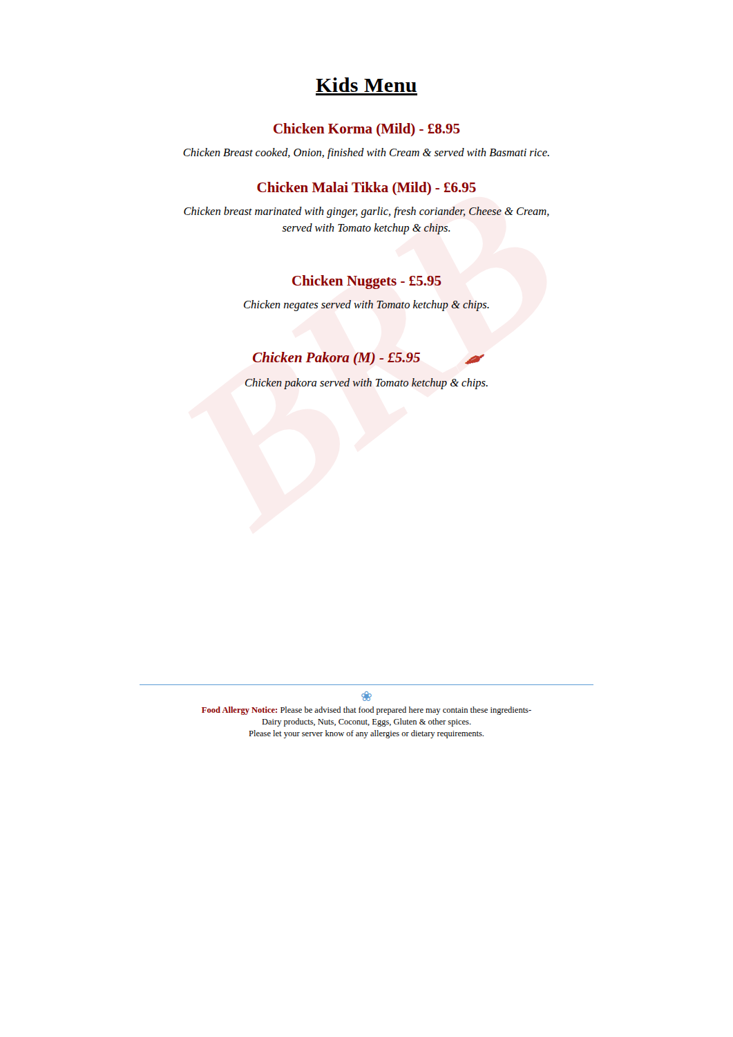BRB
Kids Menu
Chicken Korma (Mild) - £8.95
Chicken Breast cooked, Onion, finished with Cream & served with Basmati rice.
Chicken Malai Tikka (Mild) - £6.95
Chicken breast marinated with ginger, garlic, fresh coriander, Cheese & Cream, served with Tomato ketchup & chips.
Chicken Nuggets - £5.95
Chicken negates served with Tomato ketchup & chips.
Chicken Pakora (M) - £5.95 🌶
Chicken pakora served with Tomato ketchup & chips.
❀
Food Allergy Notice: Please be advised that food prepared here may contain these ingredients-
Dairy products, Nuts, Coconut, Eggs, Gluten & other spices.
Please let your server know of any allergies or dietary requirements.